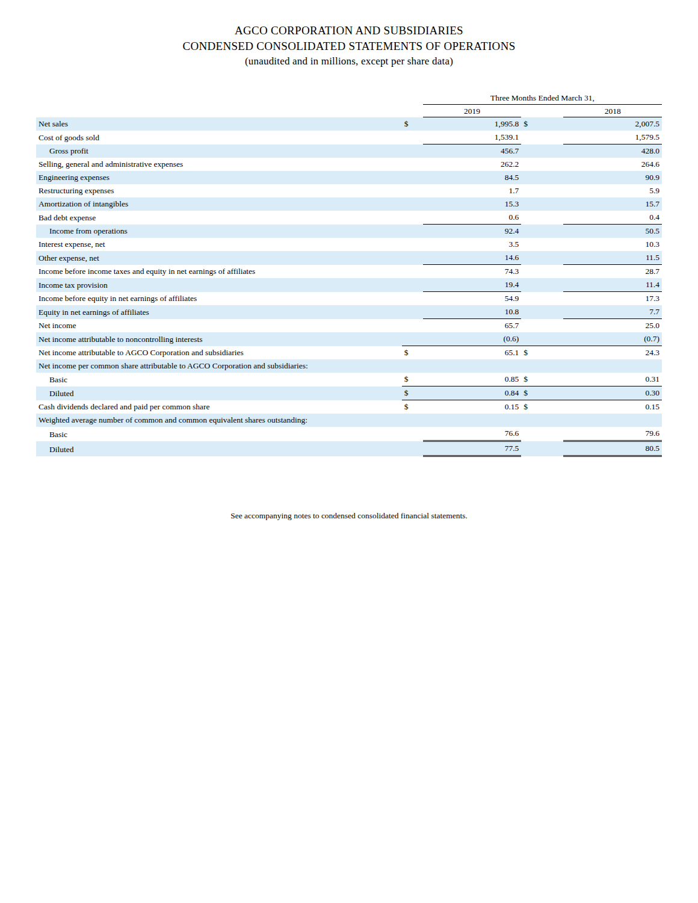AGCO CORPORATION AND SUBSIDIARIES
CONDENSED CONSOLIDATED STATEMENTS OF OPERATIONS
(unaudited and in millions, except per share data)
| | | Three Months Ended March 31, |
| | | 2019 | | | 2018 |
| Net sales | $ | 1,995.8 | $ | | 2,007.5 |
| Cost of goods sold | | 1,539.1 | | | 1,579.5 |
| Gross profit | | 456.7 | | | 428.0 |
| Selling, general and administrative expenses | | 262.2 | | | 264.6 |
| Engineering expenses | | 84.5 | | | 90.9 |
| Restructuring expenses | | 1.7 | | | 5.9 |
| Amortization of intangibles | | 15.3 | | | 15.7 |
| Bad debt expense | | 0.6 | | | 0.4 |
| Income from operations | | 92.4 | | | 50.5 |
| Interest expense, net | | 3.5 | | | 10.3 |
| Other expense, net | | 14.6 | | | 11.5 |
| Income before income taxes and equity in net earnings of affiliates | | 74.3 | | | 28.7 |
| Income tax provision | | 19.4 | | | 11.4 |
| Income before equity in net earnings of affiliates | | 54.9 | | | 17.3 |
| Equity in net earnings of affiliates | | 10.8 | | | 7.7 |
| Net income | | 65.7 | | | 25.0 |
| Net income attributable to noncontrolling interests | | (0.6) | | | (0.7) |
| Net income attributable to AGCO Corporation and subsidiaries | $ | 65.1 | $ | | 24.3 |
| Net income per common share attributable to AGCO Corporation and subsidiaries: | | | | | |
| Basic | $ | 0.85 | $ | | 0.31 |
| Diluted | $ | 0.84 | $ | | 0.30 |
| Cash dividends declared and paid per common share | $ | 0.15 | $ | | 0.15 |
| Weighted average number of common and common equivalent shares outstanding: | | | | | |
| Basic | | 76.6 | | | 79.6 |
| Diluted | | 77.5 | | | 80.5 |
See accompanying notes to condensed consolidated financial statements.